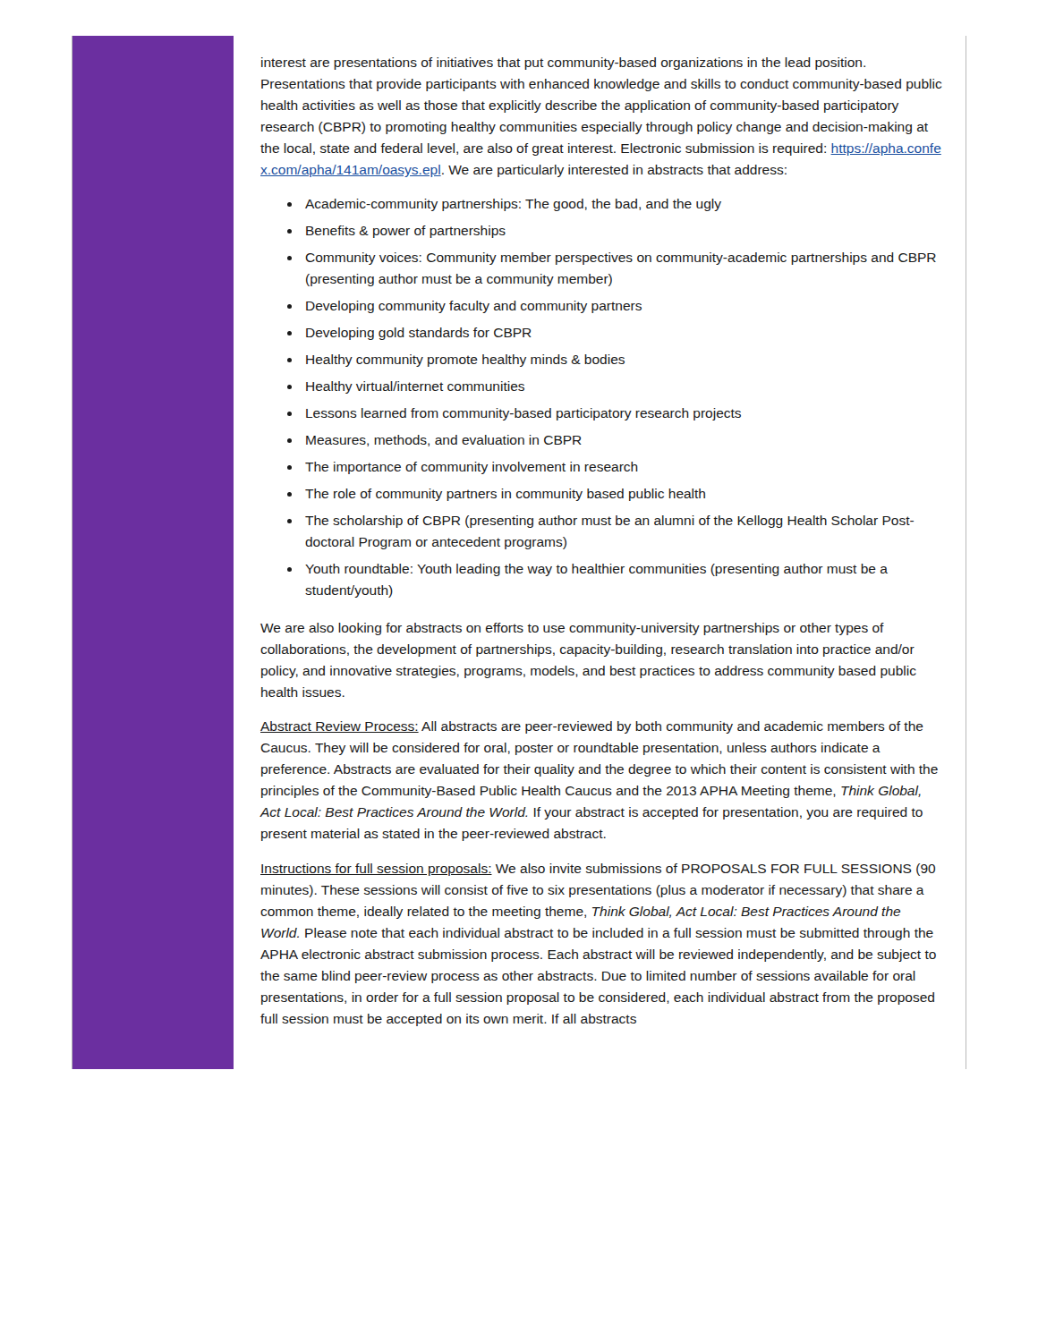interest are presentations of initiatives that put community-based organizations in the lead position. Presentations that provide participants with enhanced knowledge and skills to conduct community-based public health activities as well as those that explicitly describe the application of community-based participatory research (CBPR) to promoting healthy communities especially through policy change and decision-making at the local, state and federal level, are also of great interest. Electronic submission is required: https://apha.confex.com/apha/141am/oasys.epl. We are particularly interested in abstracts that address:
Academic-community partnerships: The good, the bad, and the ugly
Benefits & power of partnerships
Community voices: Community member perspectives on community-academic partnerships and CBPR (presenting author must be a community member)
Developing community faculty and community partners
Developing gold standards for CBPR
Healthy community promote healthy minds & bodies
Healthy virtual/internet communities
Lessons learned from community-based participatory research projects
Measures, methods, and evaluation in CBPR
The importance of community involvement in research
The role of community partners in community based public health
The scholarship of CBPR (presenting author must be an alumni of the Kellogg Health Scholar Post-doctoral Program or antecedent programs)
Youth roundtable: Youth leading the way to healthier communities (presenting author must be a student/youth)
We are also looking for abstracts on efforts to use community-university partnerships or other types of collaborations, the development of partnerships, capacity-building, research translation into practice and/or policy, and innovative strategies, programs, models, and best practices to address community based public health issues.
Abstract Review Process: All abstracts are peer-reviewed by both community and academic members of the Caucus. They will be considered for oral, poster or roundtable presentation, unless authors indicate a preference. Abstracts are evaluated for their quality and the degree to which their content is consistent with the principles of the Community-Based Public Health Caucus and the 2013 APHA Meeting theme, Think Global, Act Local: Best Practices Around the World. If your abstract is accepted for presentation, you are required to present material as stated in the peer-reviewed abstract.
Instructions for full session proposals: We also invite submissions of PROPOSALS FOR FULL SESSIONS (90 minutes). These sessions will consist of five to six presentations (plus a moderator if necessary) that share a common theme, ideally related to the meeting theme, Think Global, Act Local: Best Practices Around the World. Please note that each individual abstract to be included in a full session must be submitted through the APHA electronic abstract submission process. Each abstract will be reviewed independently, and be subject to the same blind peer-review process as other abstracts. Due to limited number of sessions available for oral presentations, in order for a full session proposal to be considered, each individual abstract from the proposed full session must be accepted on its own merit. If all abstracts